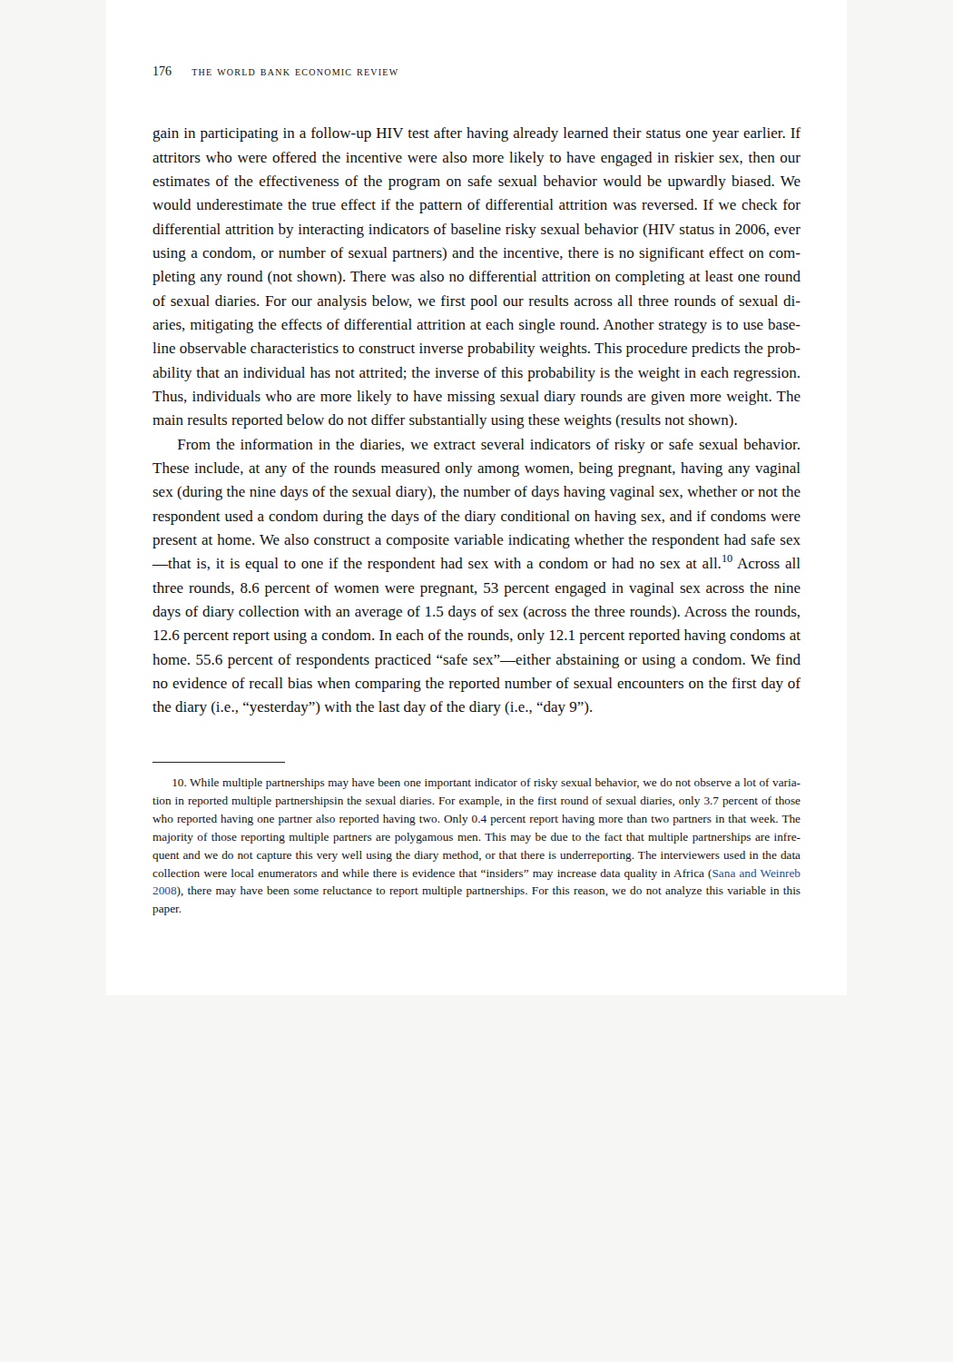176 the world bank economic review
gain in participating in a follow-up HIV test after having already learned their status one year earlier. If attritors who were offered the incentive were also more likely to have engaged in riskier sex, then our estimates of the effectiveness of the program on safe sexual behavior would be upwardly biased. We would underestimate the true effect if the pattern of differential attrition was reversed. If we check for differential attrition by interacting indicators of baseline risky sexual behavior (HIV status in 2006, ever using a condom, or number of sexual partners) and the incentive, there is no significant effect on completing any round (not shown). There was also no differential attrition on completing at least one round of sexual diaries. For our analysis below, we first pool our results across all three rounds of sexual diaries, mitigating the effects of differential attrition at each single round. Another strategy is to use baseline observable characteristics to construct inverse probability weights. This procedure predicts the probability that an individual has not attrited; the inverse of this probability is the weight in each regression. Thus, individuals who are more likely to have missing sexual diary rounds are given more weight. The main results reported below do not differ substantially using these weights (results not shown).
From the information in the diaries, we extract several indicators of risky or safe sexual behavior. These include, at any of the rounds measured only among women, being pregnant, having any vaginal sex (during the nine days of the sexual diary), the number of days having vaginal sex, whether or not the respondent used a condom during the days of the diary conditional on having sex, and if condoms were present at home. We also construct a composite variable indicating whether the respondent had safe sex—that is, it is equal to one if the respondent had sex with a condom or had no sex at all.10 Across all three rounds, 8.6 percent of women were pregnant, 53 percent engaged in vaginal sex across the nine days of diary collection with an average of 1.5 days of sex (across the three rounds). Across the rounds, 12.6 percent report using a condom. In each of the rounds, only 12.1 percent reported having condoms at home. 55.6 percent of respondents practiced “safe sex”—either abstaining or using a condom. We find no evidence of recall bias when comparing the reported number of sexual encounters on the first day of the diary (i.e., “yesterday”) with the last day of the diary (i.e., “day 9”).
10. While multiple partnerships may have been one important indicator of risky sexual behavior, we do not observe a lot of variation in reported multiple partnershipsin the sexual diaries. For example, in the first round of sexual diaries, only 3.7 percent of those who reported having one partner also reported having two. Only 0.4 percent report having more than two partners in that week. The majority of those reporting multiple partners are polygamous men. This may be due to the fact that multiple partnerships are infrequent and we do not capture this very well using the diary method, or that there is underreporting. The interviewers used in the data collection were local enumerators and while there is evidence that “insiders” may increase data quality in Africa (Sana and Weinreb 2008), there may have been some reluctance to report multiple partnerships. For this reason, we do not analyze this variable in this paper.